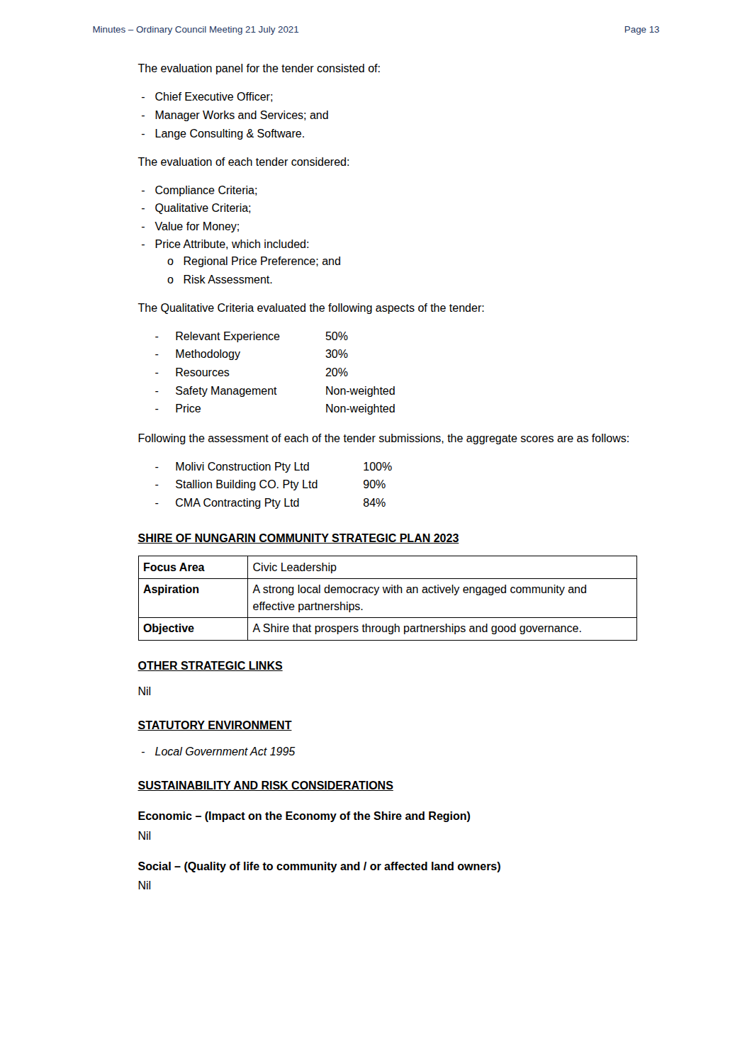Minutes – Ordinary Council Meeting 21 July 2021 Page 13
The evaluation panel for the tender consisted of:
Chief Executive Officer;
Manager Works and Services; and
Lange Consulting & Software.
The evaluation of each tender considered:
Compliance Criteria;
Qualitative Criteria;
Value for Money;
Price Attribute, which included:
Regional Price Preference; and
Risk Assessment.
The Qualitative Criteria evaluated the following aspects of the tender:
| - | Relevant Experience | 50% |
| - | Methodology | 30% |
| - | Resources | 20% |
| - | Safety Management | Non-weighted |
| - | Price | Non-weighted |
Following the assessment of each of the tender submissions, the aggregate scores are as follows:
| - | Molivi Construction Pty Ltd | 100% |
| - | Stallion Building CO. Pty Ltd | 90% |
| - | CMA Contracting Pty Ltd | 84% |
SHIRE OF NUNGARIN COMMUNITY STRATEGIC PLAN 2023
| Focus Area | Civic Leadership |
| Aspiration | A strong local democracy with an actively engaged community and effective partnerships. |
| Objective | A Shire that prospers through partnerships and good governance. |
OTHER STRATEGIC LINKS
Nil
STATUTORY ENVIRONMENT
Local Government Act 1995
SUSTAINABILITY AND RISK CONSIDERATIONS
Economic – (Impact on the Economy of the Shire and Region)
Nil
Social – (Quality of life to community and / or affected land owners)
Nil